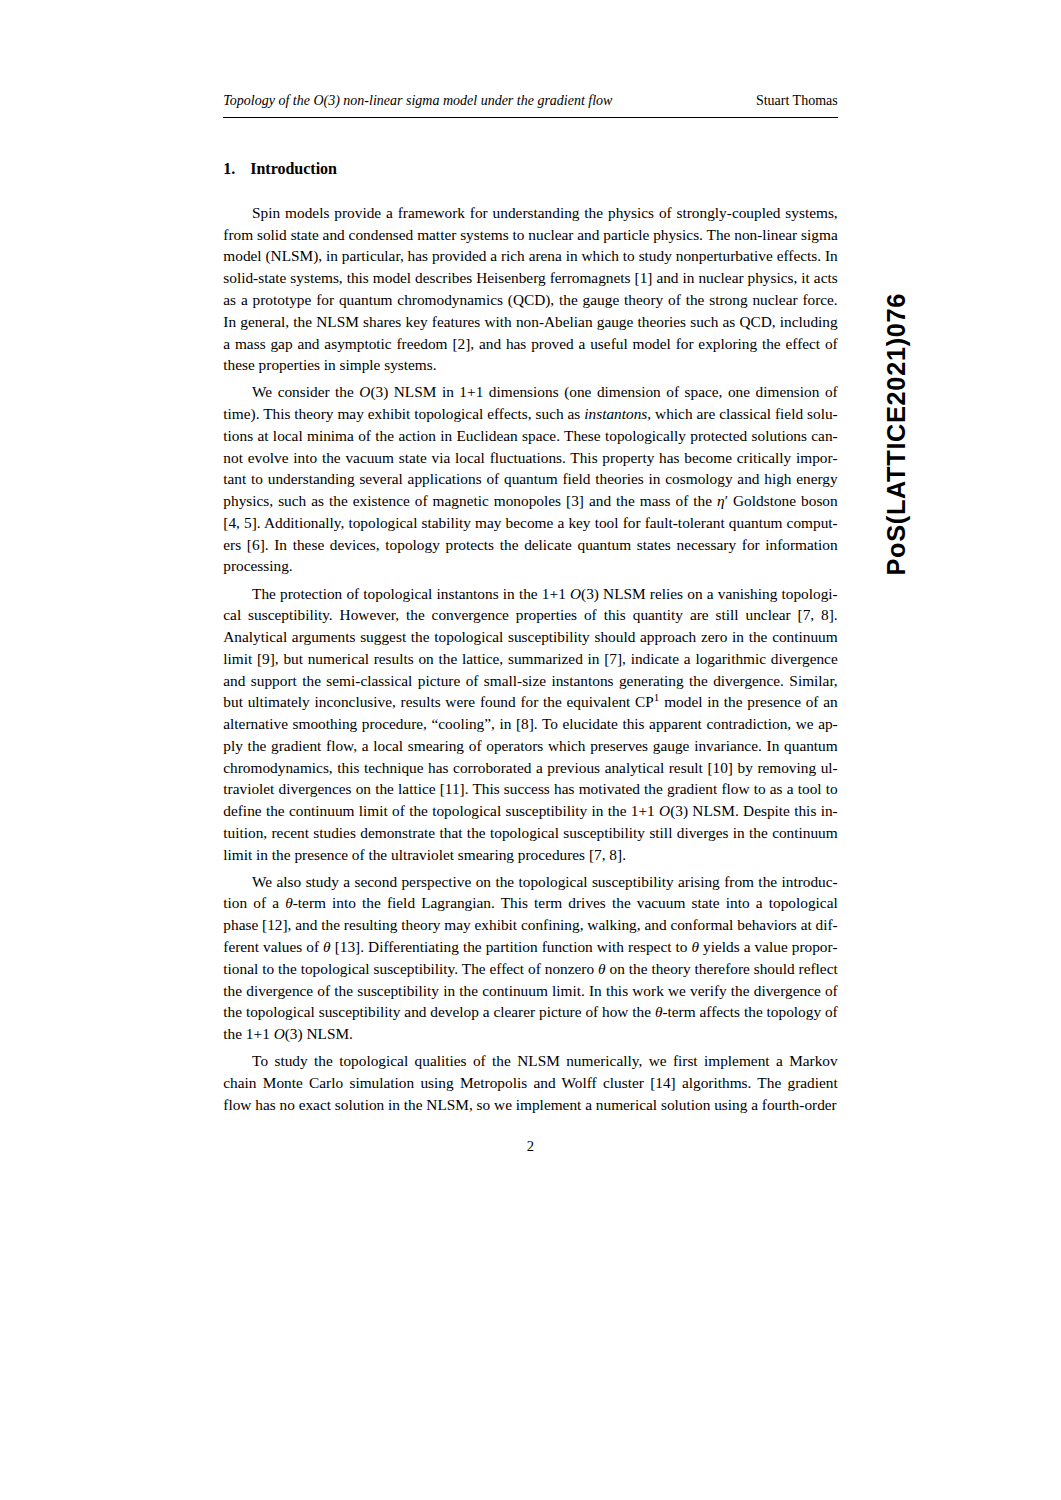Topology of the O(3) non-linear sigma model under the gradient flow Stuart Thomas
PoS(LATTICE2021)076
1. Introduction
Spin models provide a framework for understanding the physics of strongly-coupled systems, from solid state and condensed matter systems to nuclear and particle physics. The non-linear sigma model (NLSM), in particular, has provided a rich arena in which to study nonperturbative effects. In solid-state systems, this model describes Heisenberg ferromagnets [1] and in nuclear physics, it acts as a prototype for quantum chromodynamics (QCD), the gauge theory of the strong nuclear force. In general, the NLSM shares key features with non-Abelian gauge theories such as QCD, including a mass gap and asymptotic freedom [2], and has proved a useful model for exploring the effect of these properties in simple systems.
We consider the O(3) NLSM in 1+1 dimensions (one dimension of space, one dimension of time). This theory may exhibit topological effects, such as instantons, which are classical field solutions at local minima of the action in Euclidean space. These topologically protected solutions cannot evolve into the vacuum state via local fluctuations. This property has become critically important to understanding several applications of quantum field theories in cosmology and high energy physics, such as the existence of magnetic monopoles [3] and the mass of the η′ Goldstone boson [4, 5]. Additionally, topological stability may become a key tool for fault-tolerant quantum computers [6]. In these devices, topology protects the delicate quantum states necessary for information processing.
The protection of topological instantons in the 1+1 O(3) NLSM relies on a vanishing topological susceptibility. However, the convergence properties of this quantity are still unclear [7, 8]. Analytical arguments suggest the topological susceptibility should approach zero in the continuum limit [9], but numerical results on the lattice, summarized in [7], indicate a logarithmic divergence and support the semi-classical picture of small-size instantons generating the divergence. Similar, but ultimately inconclusive, results were found for the equivalent CP1 model in the presence of an alternative smoothing procedure, “cooling”, in [8]. To elucidate this apparent contradiction, we apply the gradient flow, a local smearing of operators which preserves gauge invariance. In quantum chromodynamics, this technique has corroborated a previous analytical result [10] by removing ultraviolet divergences on the lattice [11]. This success has motivated the gradient flow to as a tool to define the continuum limit of the topological susceptibility in the 1+1 O(3) NLSM. Despite this intuition, recent studies demonstrate that the topological susceptibility still diverges in the continuum limit in the presence of the ultraviolet smearing procedures [7, 8].
We also study a second perspective on the topological susceptibility arising from the introduction of a θ-term into the field Lagrangian. This term drives the vacuum state into a topological phase [12], and the resulting theory may exhibit confining, walking, and conformal behaviors at different values of θ [13]. Differentiating the partition function with respect to θ yields a value proportional to the topological susceptibility. The effect of nonzero θ on the theory therefore should reflect the divergence of the susceptibility in the continuum limit. In this work we verify the divergence of the topological susceptibility and develop a clearer picture of how the θ-term affects the topology of the 1+1 O(3) NLSM.
To study the topological qualities of the NLSM numerically, we first implement a Markov chain Monte Carlo simulation using Metropolis and Wolff cluster [14] algorithms. The gradient flow has no exact solution in the NLSM, so we implement a numerical solution using a fourth-order
2